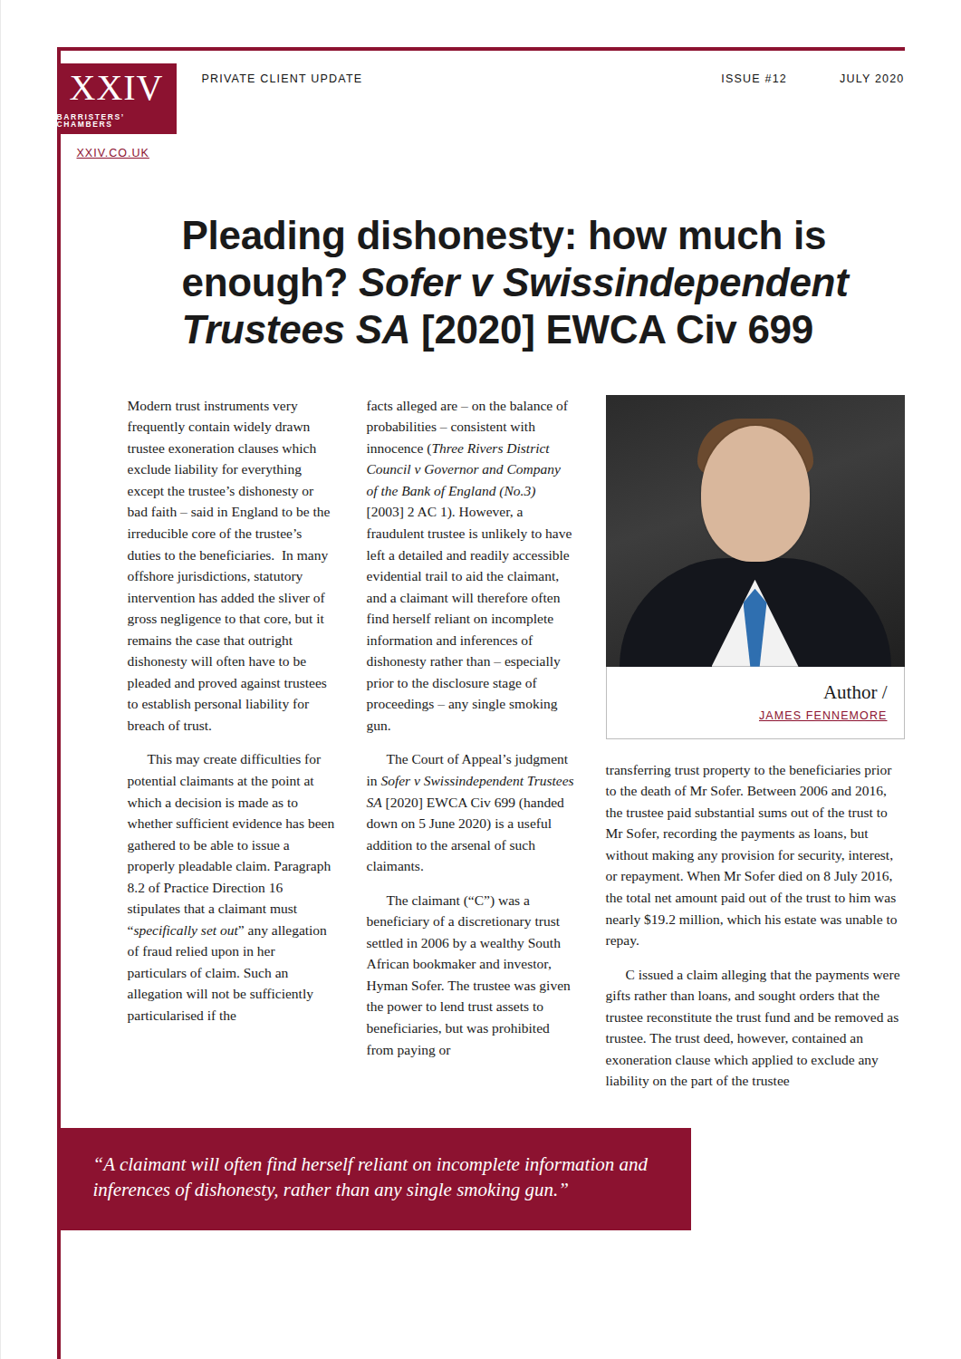XXIV
Barristers’ Chambers
PRIVATE CLIENT UPDATE
ISSUE #12 JULY 2020
XXIV.CO.UK
Pleading dishonesty: how much is enough? Sofer v Swissindependent Trustees SA [2020] EWCA Civ 699
Modern trust instruments very frequently contain widely drawn trustee exoneration clauses which exclude liability for everything except the trustee’s dishonesty or bad faith – said in England to be the irreducible core of the trustee’s duties to the beneficiaries. In many offshore jurisdictions, statutory intervention has added the sliver of gross negligence to that core, but it remains the case that outright dishonesty will often have to be pleaded and proved against trustees to establish personal liability for breach of trust.
This may create difficulties for potential claimants at the point at which a decision is made as to whether sufficient evidence has been gathered to be able to issue a properly pleadable claim. Paragraph 8.2 of Practice Direction 16 stipulates that a claimant must “specifically set out” any allegation of fraud relied upon in her particulars of claim. Such an allegation will not be sufficiently particularised if the
facts alleged are – on the balance of probabilities – consistent with innocence (Three Rivers District Council v Governor and Company of the Bank of England (No.3) [2003] 2 AC 1). However, a fraudulent trustee is unlikely to have left a detailed and readily accessible evidential trail to aid the claimant, and a claimant will therefore often find herself reliant on incomplete information and inferences of dishonesty rather than – especially prior to the disclosure stage of proceedings – any single smoking gun.
The Court of Appeal’s judgment in Sofer v Swissindependent Trustees SA [2020] EWCA Civ 699 (handed down on 5 June 2020) is a useful addition to the arsenal of such claimants.
The claimant (“C”) was a beneficiary of a discretionary trust settled in 2006 by a wealthy South African bookmaker and investor, Hyman Sofer. The trustee was given the power to lend trust assets to beneficiaries, but was prohibited from paying or
Author /
JAMES FENNEMORE
transferring trust property to the beneficiaries prior to the death of Mr Sofer. Between 2006 and 2016, the trustee paid substantial sums out of the trust to Mr Sofer, recording the payments as loans, but without making any provision for security, interest, or repayment. When Mr Sofer died on 8 July 2016, the total net amount paid out of the trust to him was nearly $19.2 million, which his estate was unable to repay.
C issued a claim alleging that the payments were gifts rather than loans, and sought orders that the trustee reconstitute the trust fund and be removed as trustee. The trust deed, however, contained an exoneration clause which applied to exclude any liability on the part of the trustee
“A claimant will often find herself reliant on incomplete information and inferences of dishonesty, rather than any single smoking gun.”